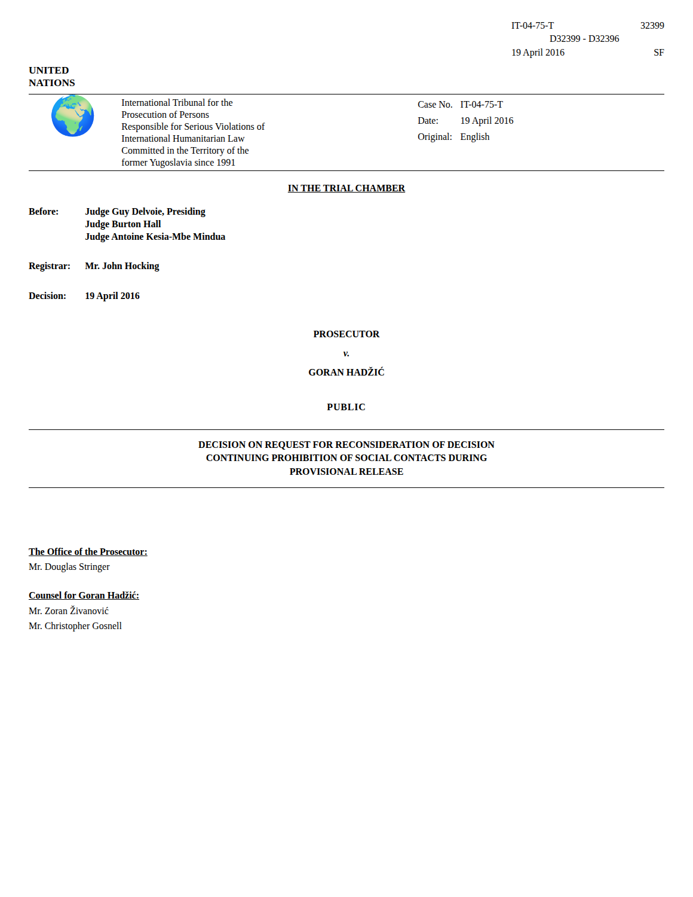IT-04-75-T 32399 D32399 - D32396 19 April 2016 SF
UNITED
NATIONS
| 🌍 | International Tribunal for the Prosecution of Persons Responsible for Serious Violations of International Humanitarian Law Committed in the Territory of the former Yugoslavia since 1991 | / Case No. / IT-04-75-T / / Date: / 19 April 2016 / / Original: / English / |
IN THE TRIAL CHAMBER
| Before: | Judge Guy Delvoie, Presiding Judge Burton Hall Judge Antoine Kesia-Mbe Mindua |
| Registrar: | Mr. John Hocking |
| Decision: | 19 April 2016 |
PROSECUTOR
v.
GORAN HADŽIĆ
PUBLIC
DECISION ON REQUEST FOR RECONSIDERATION OF DECISION
CONTINUING PROHIBITION OF SOCIAL CONTACTS DURING
PROVISIONAL RELEASE
The Office of the Prosecutor:
Mr. Douglas Stringer
Counsel for Goran Hadžić:
Mr. Zoran Živanović
Mr. Christopher Gosnell